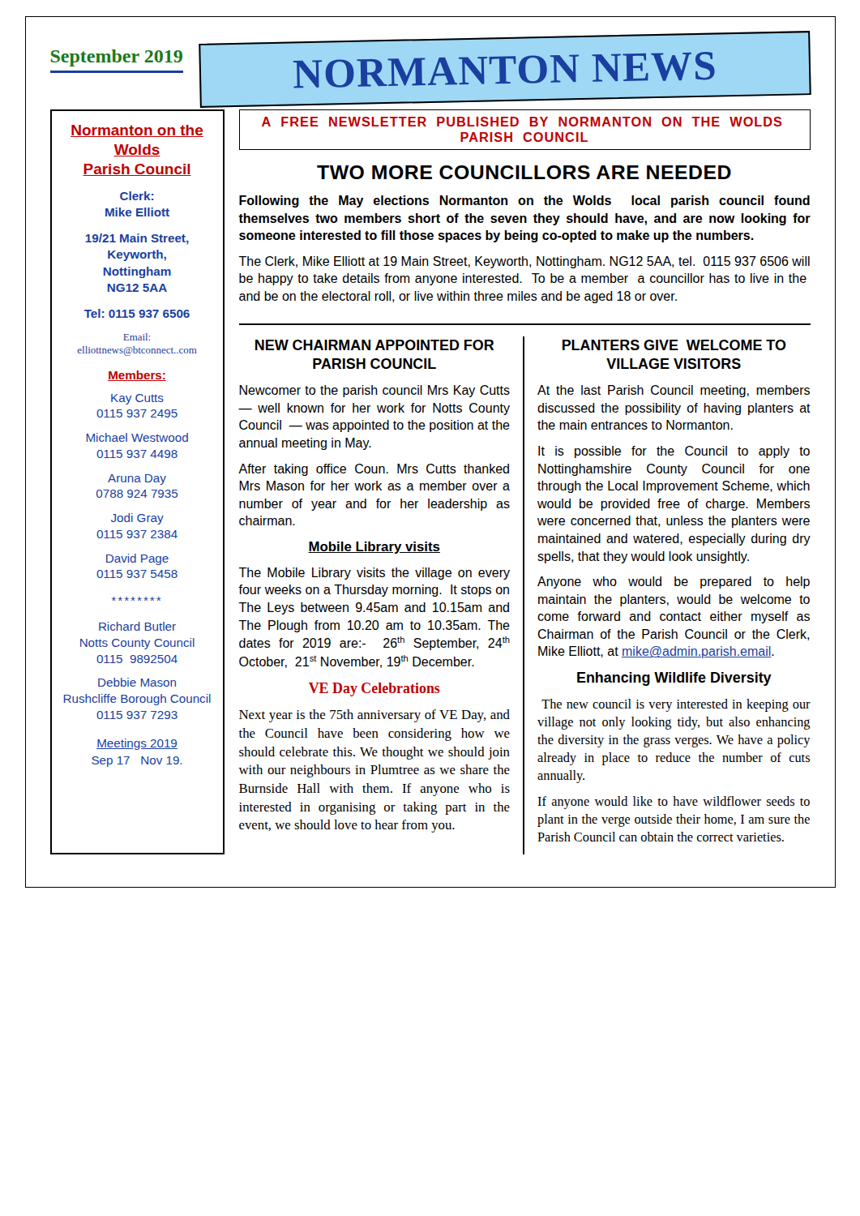September 2019
NORMANTON NEWS
Normanton on the
Wolds
Parish Council
Clerk:
Mike Elliott
19/21 Main Street,
Keyworth,
Nottingham
NG12 5AA
Tel: 0115 937 6506
Email:
elliottnews@btconnect..com
Members:
Kay Cutts
0115 937 2495
Michael Westwood
0115 937 4498
Aruna Day
0788 924 7935
Jodi Gray
0115 937 2384
David Page
0115 937 5458
********
Richard Butler
Notts County Council
0115 9892504
Debbie Mason
Rushcliffe Borough Council
0115 937 7293
Meetings 2019 Sep 17 Nov 19.
A FREE NEWSLETTER PUBLISHED BY NORMANTON ON THE WOLDS PARISH COUNCIL
TWO MORE COUNCILLORS ARE NEEDED
Following the May elections Normanton on the Wolds local parish council found themselves two members short of the seven they should have, and are now looking for someone interested to fill those spaces by being co-opted to make up the numbers.
The Clerk, Mike Elliott at 19 Main Street, Keyworth, Nottingham. NG12 5AA, tel. 0115 937 6506 will be happy to take details from anyone interested. To be a member a councillor has to live in the and be on the electoral roll, or live within three miles and be aged 18 or over.
NEW CHAIRMAN APPOINTED FOR PARISH COUNCIL
Newcomer to the parish council Mrs Kay Cutts — well known for her work for Notts County Council — was appointed to the position at the annual meeting in May.
After taking office Coun. Mrs Cutts thanked Mrs Mason for her work as a member over a number of year and for her leadership as chairman.
Mobile Library visits
The Mobile Library visits the village on every four weeks on a Thursday morning. It stops on The Leys between 9.45am and 10.15am and The Plough from 10.20 am to 10.35am. The dates for 2019 are:- 26th September, 24th October, 21st November, 19th December.
VE Day Celebrations
Next year is the 75th anniversary of VE Day, and the Council have been considering how we should celebrate this. We thought we should join with our neighbours in Plumtree as we share the Burnside Hall with them. If anyone who is interested in organising or taking part in the event, we should love to hear from you.
PLANTERS GIVE WELCOME TO VILLAGE VISITORS
At the last Parish Council meeting, members discussed the possibility of having planters at the main entrances to Normanton.
It is possible for the Council to apply to Nottinghamshire County Council for one through the Local Improvement Scheme, which would be provided free of charge. Members were concerned that, unless the planters were maintained and watered, especially during dry spells, that they would look unsightly.
Anyone who would be prepared to help maintain the planters, would be welcome to come forward and contact either myself as Chairman of the Parish Council or the Clerk, Mike Elliott, at mike@admin.parish.email.
Enhancing Wildlife Diversity
The new council is very interested in keeping our village not only looking tidy, but also enhancing the diversity in the grass verges. We have a policy already in place to reduce the number of cuts annually.
If anyone would like to have wildflower seeds to plant in the verge outside their home, I am sure the Parish Council can obtain the correct varieties.